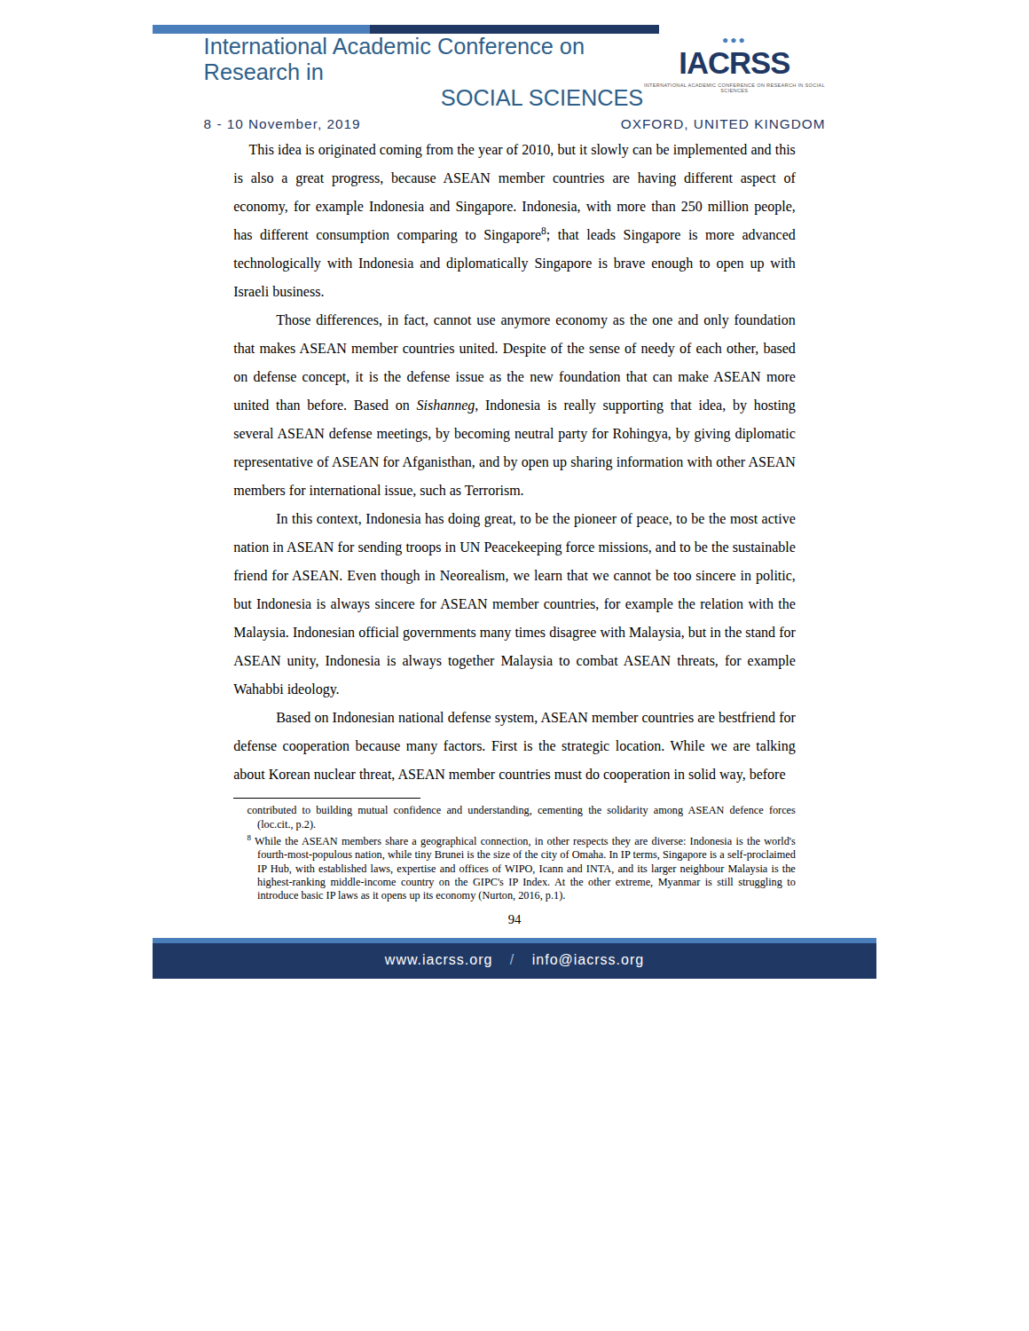International Academic Conference on Research in
SOCIAL SCIENCES
●●●
IACRSS
INTERNATIONAL ACADEMIC CONFERENCE ON RESEARCH IN SOCIAL SCIENCES
8 - 10 November, 2019
OXFORD, UNITED KINGDOM
This idea is originated coming from the year of 2010, but it slowly can be implemented and this is also a great progress, because ASEAN member countries are having different aspect of economy, for example Indonesia and Singapore. Indonesia, with more than 250 million people, has different consumption comparing to Singapore8; that leads Singapore is more advanced technologically with Indonesia and diplomatically Singapore is brave enough to open up with Israeli business.
Those differences, in fact, cannot use anymore economy as the one and only foundation that makes ASEAN member countries united. Despite of the sense of needy of each other, based on defense concept, it is the defense issue as the new foundation that can make ASEAN more united than before. Based on Sishanneg, Indonesia is really supporting that idea, by hosting several ASEAN defense meetings, by becoming neutral party for Rohingya, by giving diplomatic representative of ASEAN for Afganisthan, and by open up sharing information with other ASEAN members for international issue, such as Terrorism.
In this context, Indonesia has doing great, to be the pioneer of peace, to be the most active nation in ASEAN for sending troops in UN Peacekeeping force missions, and to be the sustainable friend for ASEAN. Even though in Neorealism, we learn that we cannot be too sincere in politic, but Indonesia is always sincere for ASEAN member countries, for example the relation with the Malaysia. Indonesian official governments many times disagree with Malaysia, but in the stand for ASEAN unity, Indonesia is always together Malaysia to combat ASEAN threats, for example Wahabbi ideology.
Based on Indonesian national defense system, ASEAN member countries are bestfriend for defense cooperation because many factors. First is the strategic location. While we are talking about Korean nuclear threat, ASEAN member countries must do cooperation in solid way, before
contributed to building mutual confidence and understanding, cementing the solidarity among ASEAN defence forces (loc.cit., p.2).
8 While the ASEAN members share a geographical connection, in other respects they are diverse: Indonesia is the world's fourth-most-populous nation, while tiny Brunei is the size of the city of Omaha. In IP terms, Singapore is a self-proclaimed IP Hub, with established laws, expertise and offices of WIPO, Icann and INTA, and its larger neighbour Malaysia is the highest-ranking middle-income country on the GIPC's IP Index. At the other extreme, Myanmar is still struggling to introduce basic IP laws as it opens up its economy (Nurton, 2016, p.1).
94
www.iacrss.org / info@iacrss.org